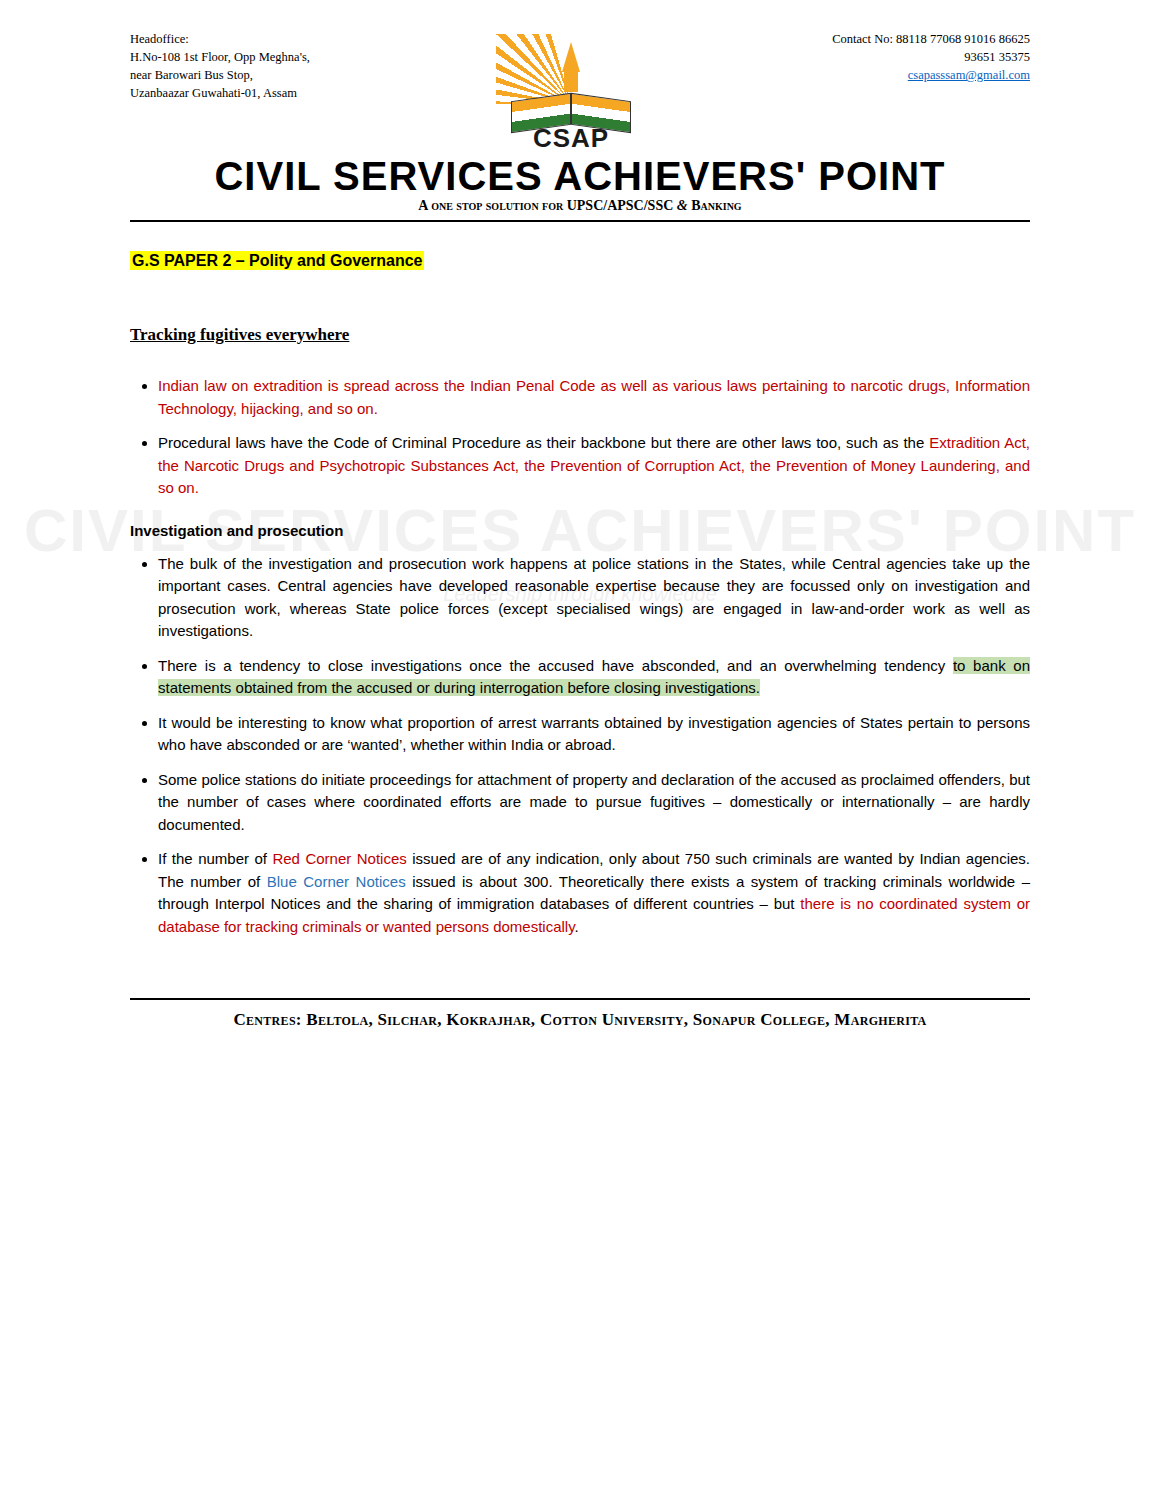CIVIL SERVICES ACHIEVERS' POINT
Leadership through knowledge
Headoffice:
H.No-108 1st Floor, Opp Meghna's,
near Barowari Bus Stop,
Uzanbaazar Guwahati-01, Assam
CSAP
Contact No: 88118 77068 91016 86625
93651 35375
csapasssam@gmail.com
CIVIL SERVICES ACHIEVERS' POINT
A one stop solution for UPSC/APSC/SSC & Banking
G.S PAPER 2 – Polity and Governance
Tracking fugitives everywhere
Indian law on extradition is spread across the Indian Penal Code as well as various laws pertaining to narcotic drugs, Information Technology, hijacking, and so on.
Procedural laws have the Code of Criminal Procedure as their backbone but there are other laws too, such as the Extradition Act, the Narcotic Drugs and Psychotropic Substances Act, the Prevention of Corruption Act, the Prevention of Money Laundering, and so on.
Investigation and prosecution
The bulk of the investigation and prosecution work happens at police stations in the States, while Central agencies take up the important cases. Central agencies have developed reasonable expertise because they are focussed only on investigation and prosecution work, whereas State police forces (except specialised wings) are engaged in law-and-order work as well as investigations.
There is a tendency to close investigations once the accused have absconded, and an overwhelming tendency to bank on statements obtained from the accused or during interrogation before closing investigations.
It would be interesting to know what proportion of arrest warrants obtained by investigation agencies of States pertain to persons who have absconded or are ‘wanted’, whether within India or abroad.
Some police stations do initiate proceedings for attachment of property and declaration of the accused as proclaimed offenders, but the number of cases where coordinated efforts are made to pursue fugitives – domestically or internationally – are hardly documented.
If the number of Red Corner Notices issued are of any indication, only about 750 such criminals are wanted by Indian agencies. The number of Blue Corner Notices issued is about 300. Theoretically there exists a system of tracking criminals worldwide – through Interpol Notices and the sharing of immigration databases of different countries – but there is no coordinated system or database for tracking criminals or wanted persons domestically.
Centres: Beltola, Silchar, Kokrajhar, Cotton University, Sonapur College, Margherita